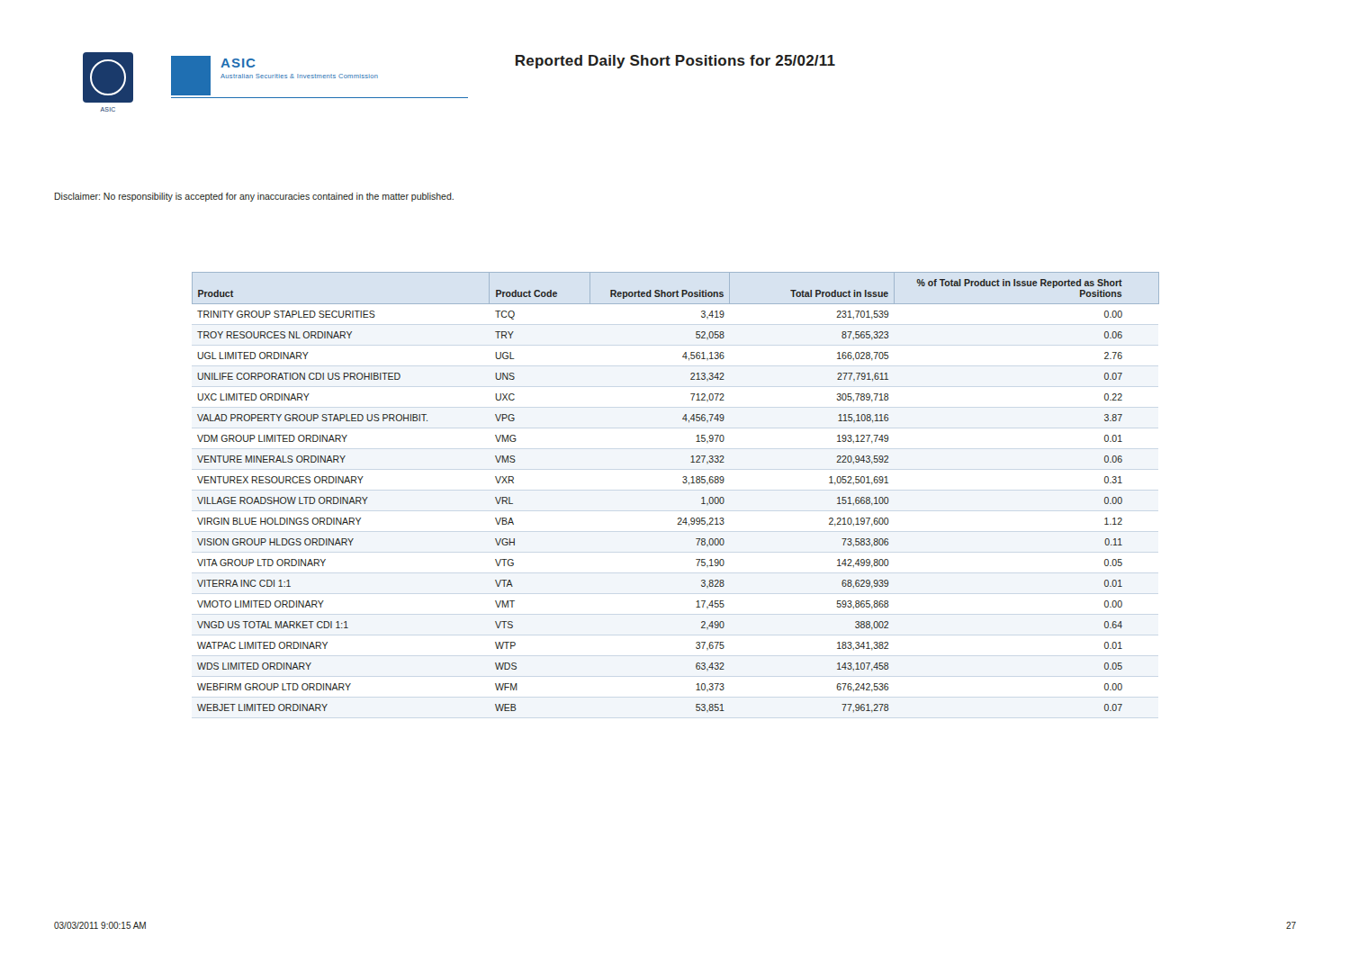ASIC
ASIC
Australian Securities & Investments Commission
Reported Daily Short Positions for 25/02/11
Disclaimer: No responsibility is accepted for any inaccuracies contained in the matter published.
| Product | Product Code | Reported Short Positions | Total Product in Issue | % of Total Product in Issue Reported as Short Positions |
| --- | --- | --- | --- | --- |
| TRINITY GROUP STAPLED SECURITIES | TCQ | 3,419 | 231,701,539 | 0.00 |
| TROY RESOURCES NL ORDINARY | TRY | 52,058 | 87,565,323 | 0.06 |
| UGL LIMITED ORDINARY | UGL | 4,561,136 | 166,028,705 | 2.76 |
| UNILIFE CORPORATION CDI US PROHIBITED | UNS | 213,342 | 277,791,611 | 0.07 |
| UXC LIMITED ORDINARY | UXC | 712,072 | 305,789,718 | 0.22 |
| VALAD PROPERTY GROUP STAPLED US PROHIBIT. | VPG | 4,456,749 | 115,108,116 | 3.87 |
| VDM GROUP LIMITED ORDINARY | VMG | 15,970 | 193,127,749 | 0.01 |
| VENTURE MINERALS ORDINARY | VMS | 127,332 | 220,943,592 | 0.06 |
| VENTUREX RESOURCES ORDINARY | VXR | 3,185,689 | 1,052,501,691 | 0.31 |
| VILLAGE ROADSHOW LTD ORDINARY | VRL | 1,000 | 151,668,100 | 0.00 |
| VIRGIN BLUE HOLDINGS ORDINARY | VBA | 24,995,213 | 2,210,197,600 | 1.12 |
| VISION GROUP HLDGS ORDINARY | VGH | 78,000 | 73,583,806 | 0.11 |
| VITA GROUP LTD ORDINARY | VTG | 75,190 | 142,499,800 | 0.05 |
| VITERRA INC CDI 1:1 | VTA | 3,828 | 68,629,939 | 0.01 |
| VMOTO LIMITED ORDINARY | VMT | 17,455 | 593,865,868 | 0.00 |
| VNGD US TOTAL MARKET CDI 1:1 | VTS | 2,490 | 388,002 | 0.64 |
| WATPAC LIMITED ORDINARY | WTP | 37,675 | 183,341,382 | 0.01 |
| WDS LIMITED ORDINARY | WDS | 63,432 | 143,107,458 | 0.05 |
| WEBFIRM GROUP LTD ORDINARY | WFM | 10,373 | 676,242,536 | 0.00 |
| WEBJET LIMITED ORDINARY | WEB | 53,851 | 77,961,278 | 0.07 |
03/03/2011 9:00:15 AM 27